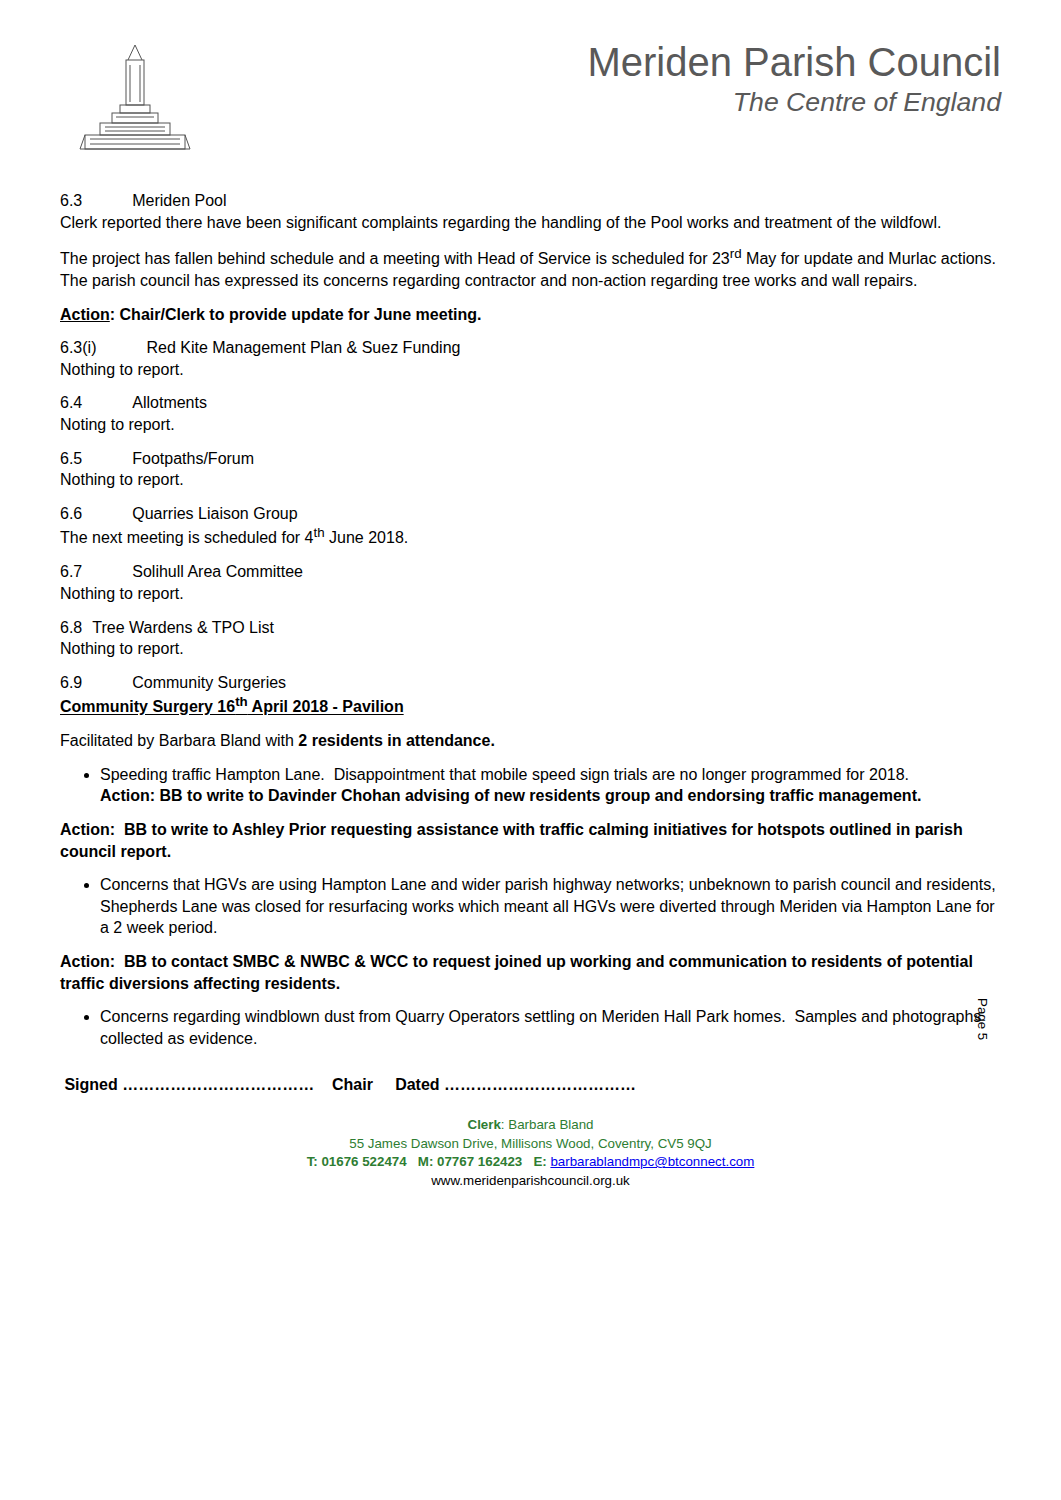Meriden Parish Council
The Centre of England
6.3 Meriden Pool
Clerk reported there have been significant complaints regarding the handling of the Pool works and treatment of the wildfowl.
The project has fallen behind schedule and a meeting with Head of Service is scheduled for 23rd May for update and Murlac actions. The parish council has expressed its concerns regarding contractor and non-action regarding tree works and wall repairs.
Action: Chair/Clerk to provide update for June meeting.
6.3(i) Red Kite Management Plan & Suez Funding
Nothing to report.
6.4 Allotments
Noting to report.
6.5 Footpaths/Forum
Nothing to report.
6.6 Quarries Liaison Group
The next meeting is scheduled for 4th June 2018.
6.7 Solihull Area Committee
Nothing to report.
6.8 Tree Wardens & TPO List
Nothing to report.
6.9 Community Surgeries
Community Surgery 16th April 2018 - Pavilion
Facilitated by Barbara Bland with 2 residents in attendance.
Speeding traffic Hampton Lane. Disappointment that mobile speed sign trials are no longer programmed for 2018.
Action: BB to write to Davinder Chohan advising of new residents group and endorsing traffic management.
Action: BB to write to Ashley Prior requesting assistance with traffic calming initiatives for hotspots outlined in parish council report.
Concerns that HGVs are using Hampton Lane and wider parish highway networks; unbeknown to parish council and residents, Shepherds Lane was closed for resurfacing works which meant all HGVs were diverted through Meriden via Hampton Lane for a 2 week period.
Action: BB to contact SMBC & NWBC & WCC to request joined up working and communication to residents of potential traffic diversions affecting residents.
Concerns regarding windblown dust from Quarry Operators settling on Meriden Hall Park homes. Samples and photographs collected as evidence.
Signed ……………………………… Chair Dated ………………………………
Page 5
Clerk: Barbara Bland
55 James Dawson Drive, Millisons Wood, Coventry, CV5 9QJ
T: 01676 522474 M: 07767 162423 E: barbarablandmpc@btconnect.com
www.meridenparishcouncil.org.uk